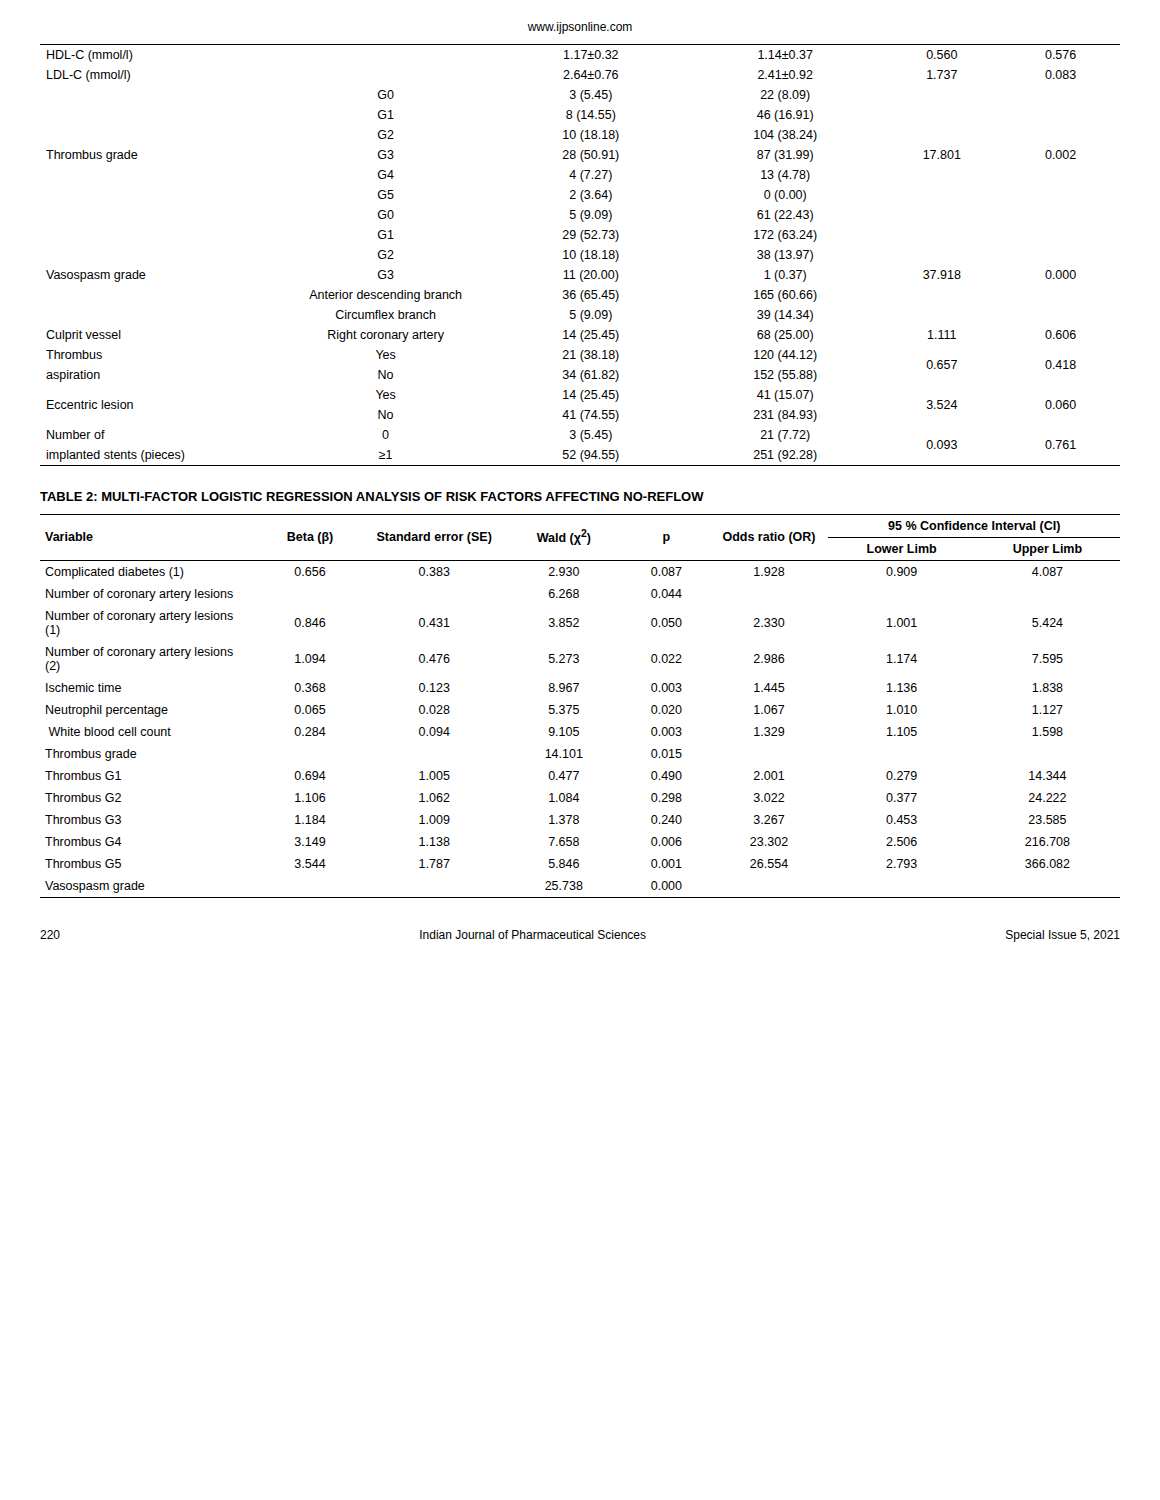www.ijpsonline.com
| HDL-C (mmol/l) | | 1.17±0.32 | 1.14±0.37 | 0.560 | 0.576 |
| LDL-C (mmol/l) | | 2.64±0.76 | 2.41±0.92 | 1.737 | 0.083 |
| | G0 | 3 (5.45) | 22 (8.09) | | |
| | G1 | 8 (14.55) | 46 (16.91) | | |
| | G2 | 10 (18.18) | 104 (38.24) | | |
| Thrombus grade | G3 | 28 (50.91) | 87 (31.99) | 17.801 | 0.002 |
| | G4 | 4 (7.27) | 13 (4.78) | | |
| | G5 | 2 (3.64) | 0 (0.00) | | |
| | G0 | 5 (9.09) | 61 (22.43) | | |
| | G1 | 29 (52.73) | 172 (63.24) | | |
| | G2 | 10 (18.18) | 38 (13.97) | | |
| Vasospasm grade | G3 | 11 (20.00) | 1 (0.37) | 37.918 | 0.000 |
| | Anterior descending branch | 36 (65.45) | 165 (60.66) | | |
| | Circumflex branch | 5 (9.09) | 39 (14.34) | | |
| Culprit vessel | Right coronary artery | 14 (25.45) | 68 (25.00) | 1.111 | 0.606 |
| Thrombus | Yes | 21 (38.18) | 120 (44.12) | 0.657 | 0.418 |
| aspiration | No | 34 (61.82) | 152 (55.88) |
| Eccentric lesion | Yes | 14 (25.45) | 41 (15.07) | 3.524 | 0.060 |
| No | 41 (74.55) | 231 (84.93) |
| Number of | 0 | 3 (5.45) | 21 (7.72) | 0.093 | 0.761 |
| implanted stents (pieces) | ≥1 | 52 (94.55) | 251 (92.28) |
TABLE 2: MULTI-FACTOR LOGISTIC REGRESSION ANALYSIS OF RISK FACTORS AFFECTING NO-REFLOW
| Variable | Beta (β) | Standard error (SE) | Wald (χ 2 ) | p | Odds ratio (OR) | 95 % Confidence Interval (CI) |
| --- | --- | --- | --- | --- | --- | --- |
| Lower Limb | Upper Limb |
| Complicated diabetes (1) | 0.656 | 0.383 | 2.930 | 0.087 | 1.928 | 0.909 | 4.087 |
| Number of coronary artery lesions | | | 6.268 | 0.044 | | | |
| Number of coronary artery lesions (1) | 0.846 | 0.431 | 3.852 | 0.050 | 2.330 | 1.001 | 5.424 |
| Number of coronary artery lesions (2) | 1.094 | 0.476 | 5.273 | 0.022 | 2.986 | 1.174 | 7.595 |
| Ischemic time | 0.368 | 0.123 | 8.967 | 0.003 | 1.445 | 1.136 | 1.838 |
| Neutrophil percentage | 0.065 | 0.028 | 5.375 | 0.020 | 1.067 | 1.010 | 1.127 |
| White blood cell count | 0.284 | 0.094 | 9.105 | 0.003 | 1.329 | 1.105 | 1.598 |
| Thrombus grade | | | 14.101 | 0.015 | | | |
| Thrombus G1 | 0.694 | 1.005 | 0.477 | 0.490 | 2.001 | 0.279 | 14.344 |
| Thrombus G2 | 1.106 | 1.062 | 1.084 | 0.298 | 3.022 | 0.377 | 24.222 |
| Thrombus G3 | 1.184 | 1.009 | 1.378 | 0.240 | 3.267 | 0.453 | 23.585 |
| Thrombus G4 | 3.149 | 1.138 | 7.658 | 0.006 | 23.302 | 2.506 | 216.708 |
| Thrombus G5 | 3.544 | 1.787 | 5.846 | 0.001 | 26.554 | 2.793 | 366.082 |
| Vasospasm grade | | | 25.738 | 0.000 | | | |
220
Indian Journal of Pharmaceutical Sciences
Special Issue 5, 2021